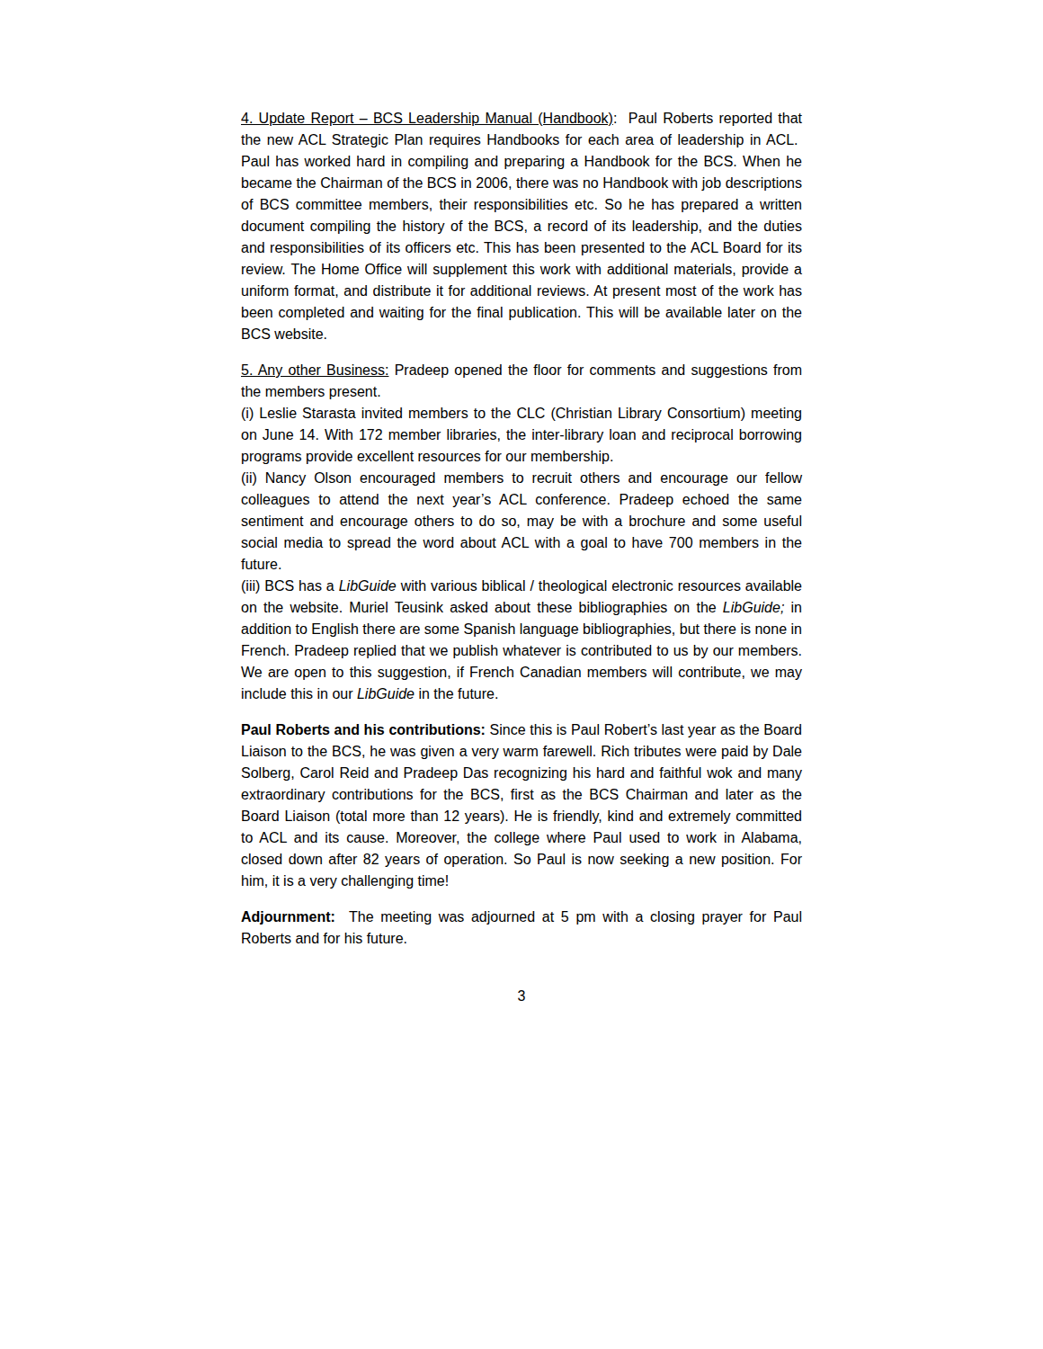4. Update Report – BCS Leadership Manual (Handbook): Paul Roberts reported that the new ACL Strategic Plan requires Handbooks for each area of leadership in ACL. Paul has worked hard in compiling and preparing a Handbook for the BCS. When he became the Chairman of the BCS in 2006, there was no Handbook with job descriptions of BCS committee members, their responsibilities etc. So he has prepared a written document compiling the history of the BCS, a record of its leadership, and the duties and responsibilities of its officers etc. This has been presented to the ACL Board for its review. The Home Office will supplement this work with additional materials, provide a uniform format, and distribute it for additional reviews. At present most of the work has been completed and waiting for the final publication. This will be available later on the BCS website.
5. Any other Business: Pradeep opened the floor for comments and suggestions from the members present.
(i) Leslie Starasta invited members to the CLC (Christian Library Consortium) meeting on June 14. With 172 member libraries, the inter-library loan and reciprocal borrowing programs provide excellent resources for our membership.
(ii) Nancy Olson encouraged members to recruit others and encourage our fellow colleagues to attend the next year’s ACL conference. Pradeep echoed the same sentiment and encourage others to do so, may be with a brochure and some useful social media to spread the word about ACL with a goal to have 700 members in the future.
(iii) BCS has a LibGuide with various biblical / theological electronic resources available on the website. Muriel Teusink asked about these bibliographies on the LibGuide; in addition to English there are some Spanish language bibliographies, but there is none in French. Pradeep replied that we publish whatever is contributed to us by our members. We are open to this suggestion, if French Canadian members will contribute, we may include this in our LibGuide in the future.
Paul Roberts and his contributions: Since this is Paul Robert’s last year as the Board Liaison to the BCS, he was given a very warm farewell. Rich tributes were paid by Dale Solberg, Carol Reid and Pradeep Das recognizing his hard and faithful wok and many extraordinary contributions for the BCS, first as the BCS Chairman and later as the Board Liaison (total more than 12 years). He is friendly, kind and extremely committed to ACL and its cause. Moreover, the college where Paul used to work in Alabama, closed down after 82 years of operation. So Paul is now seeking a new position. For him, it is a very challenging time!
Adjournment: The meeting was adjourned at 5 pm with a closing prayer for Paul Roberts and for his future.
3